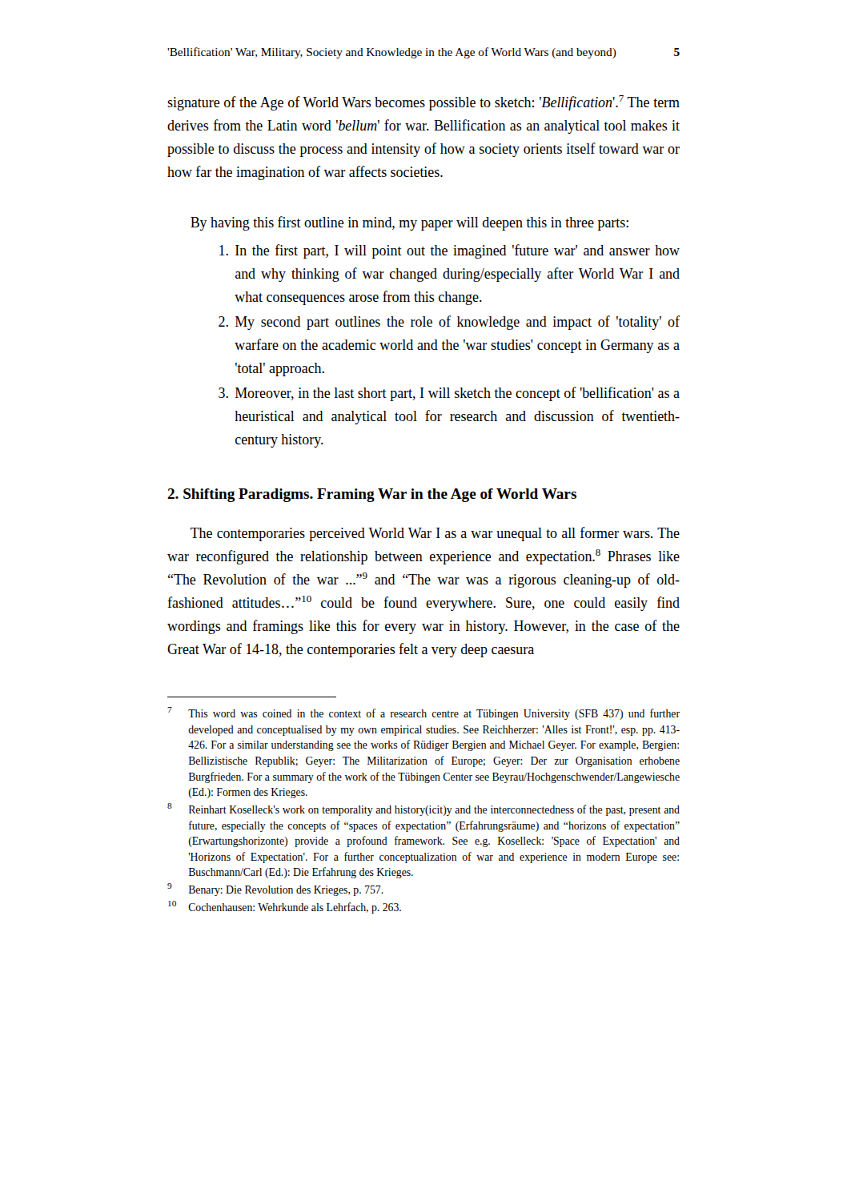'Bellification' War, Military, Society and Knowledge in the Age of World Wars (and beyond) 5
signature of the Age of World Wars becomes possible to sketch: 'Bellification'.7 The term derives from the Latin word 'bellum' for war. Bellification as an analytical tool makes it possible to discuss the process and intensity of how a society orients itself toward war or how far the imagination of war affects societies.
By having this first outline in mind, my paper will deepen this in three parts:
1. In the first part, I will point out the imagined 'future war' and answer how and why thinking of war changed during/especially after World War I and what consequences arose from this change.
2. My second part outlines the role of knowledge and impact of 'totality' of warfare on the academic world and the 'war studies' concept in Germany as a 'total' approach.
3. Moreover, in the last short part, I will sketch the concept of 'bellification' as a heuristical and analytical tool for research and discussion of twentieth-century history.
2. Shifting Paradigms. Framing War in the Age of World Wars
The contemporaries perceived World War I as a war unequal to all former wars. The war reconfigured the relationship between experience and expectation.8 Phrases like “The Revolution of the war ...”9 and “The war was a rigorous cleaning-up of old-fashioned attitudes…”10 could be found everywhere. Sure, one could easily find wordings and framings like this for every war in history. However, in the case of the Great War of 14-18, the contemporaries felt a very deep caesura
7
This word was coined in the context of a research centre at Tübingen University (SFB 437) und further developed and conceptualised by my own empirical studies. See Reichherzer: 'Alles ist Front!', esp. pp. 413-426. For a similar understanding see the works of Rüdiger Bergien and Michael Geyer. For example, Bergien: Bellizistische Republik; Geyer: The Militarization of Europe; Geyer: Der zur Organisation erhobene Burgfrieden. For a summary of the work of the Tübingen Center see Beyrau/Hochgenschwender/Langewiesche (Ed.): Formen des Krieges.
8
Reinhart Koselleck's work on temporality and history(icit)y and the interconnectedness of the past, present and future, especially the concepts of “spaces of expectation” (Erfahrungsräume) and “horizons of expectation” (Erwartungshorizonte) provide a profound framework. See e.g. Koselleck: 'Space of Expectation' and 'Horizons of Expectation'. For a further conceptualization of war and experience in modern Europe see: Buschmann/Carl (Ed.): Die Erfahrung des Krieges.
9
Benary: Die Revolution des Krieges, p. 757.
10
Cochenhausen: Wehrkunde als Lehrfach, p. 263.